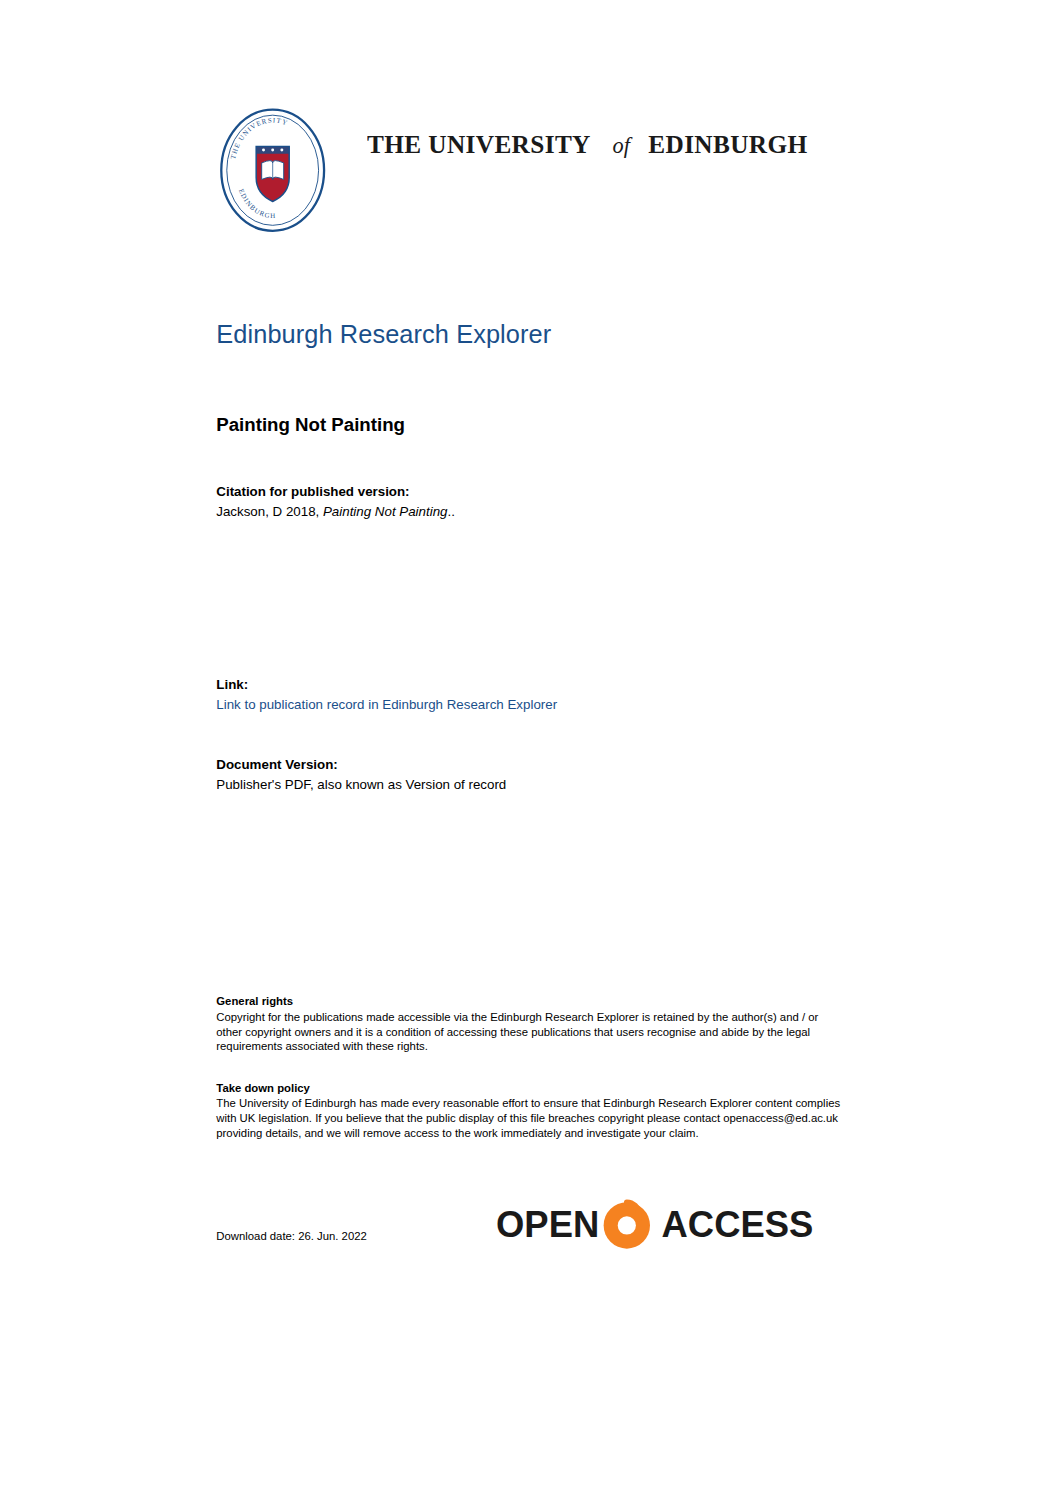THE UNIVERSITY EDINBURGH
THE UNIVERSITY of EDINBURGH
Edinburgh Research Explorer
Painting Not Painting
Citation for published version:
Jackson, D 2018, Painting Not Painting..
Link:
Link to publication record in Edinburgh Research Explorer
Document Version:
Publisher's PDF, also known as Version of record
General rights
Copyright for the publications made accessible via the Edinburgh Research Explorer is retained by the author(s) and / or other copyright owners and it is a condition of accessing these publications that users recognise and abide by the legal requirements associated with these rights.
Take down policy
The University of Edinburgh has made every reasonable effort to ensure that Edinburgh Research Explorer content complies with UK legislation. If you believe that the public display of this file breaches copyright please contact openaccess@ed.ac.uk providing details, and we will remove access to the work immediately and investigate your claim.
Download date: 26. Jun. 2022
OPEN ACCESS